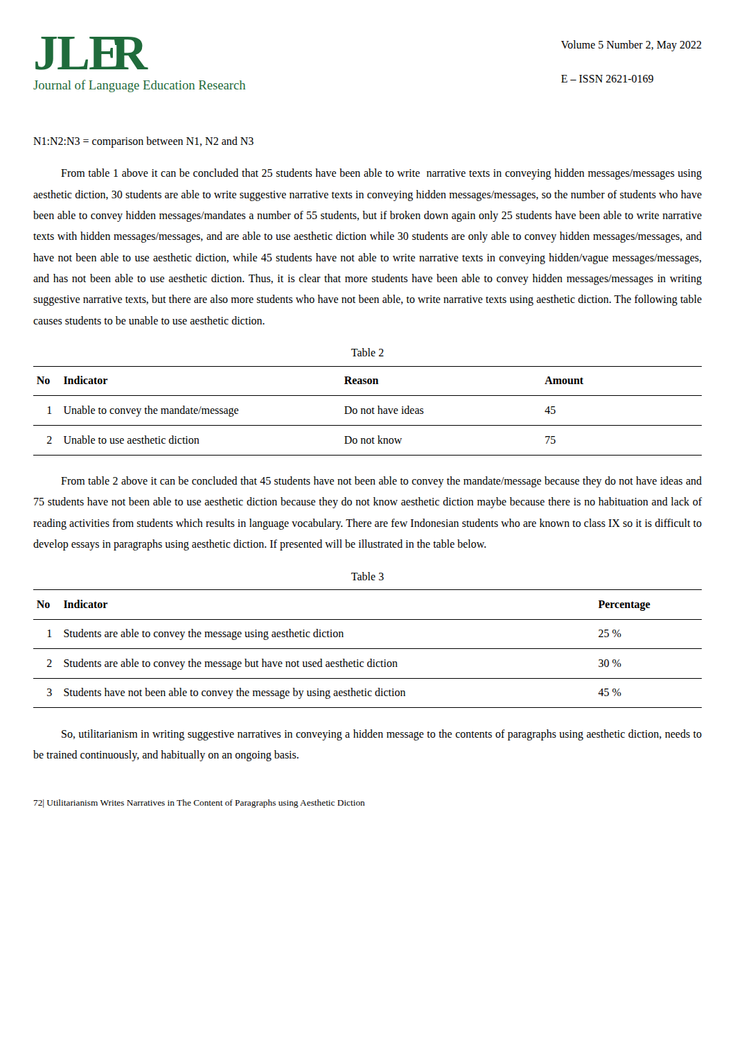JLER
Journal of Language Education Research
Volume 5 Number 2, May 2022
E – ISSN 2621-0169
N1:N2:N3 = comparison between N1, N2 and N3
From table 1 above it can be concluded that 25 students have been able to write narrative texts in conveying hidden messages/messages using aesthetic diction, 30 students are able to write suggestive narrative texts in conveying hidden messages/messages, so the number of students who have been able to convey hidden messages/mandates a number of 55 students, but if broken down again only 25 students have been able to write narrative texts with hidden messages/messages, and are able to use aesthetic diction while 30 students are only able to convey hidden messages/messages, and have not been able to use aesthetic diction, while 45 students have not able to write narrative texts in conveying hidden/vague messages/messages, and has not been able to use aesthetic diction. Thus, it is clear that more students have been able to convey hidden messages/messages in writing suggestive narrative texts, but there are also more students who have not been able, to write narrative texts using aesthetic diction. The following table causes students to be unable to use aesthetic diction.
Table 2
| No | Indicator | Reason | Amount |
| --- | --- | --- | --- |
| 1 | Unable to convey the mandate/message | Do not have ideas | 45 |
| 2 | Unable to use aesthetic diction | Do not know | 75 |
From table 2 above it can be concluded that 45 students have not been able to convey the mandate/message because they do not have ideas and 75 students have not been able to use aesthetic diction because they do not know aesthetic diction maybe because there is no habituation and lack of reading activities from students which results in language vocabulary. There are few Indonesian students who are known to class IX so it is difficult to develop essays in paragraphs using aesthetic diction. If presented will be illustrated in the table below.
Table 3
| No | Indicator | Percentage |
| --- | --- | --- |
| 1 | Students are able to convey the message using aesthetic diction | 25 % |
| 2 | Students are able to convey the message but have not used aesthetic diction | 30 % |
| 3 | Students have not been able to convey the message by using aesthetic diction | 45 % |
So, utilitarianism in writing suggestive narratives in conveying a hidden message to the contents of paragraphs using aesthetic diction, needs to be trained continuously, and habitually on an ongoing basis.
72| Utilitarianism Writes Narratives in The Content of Paragraphs using Aesthetic Diction